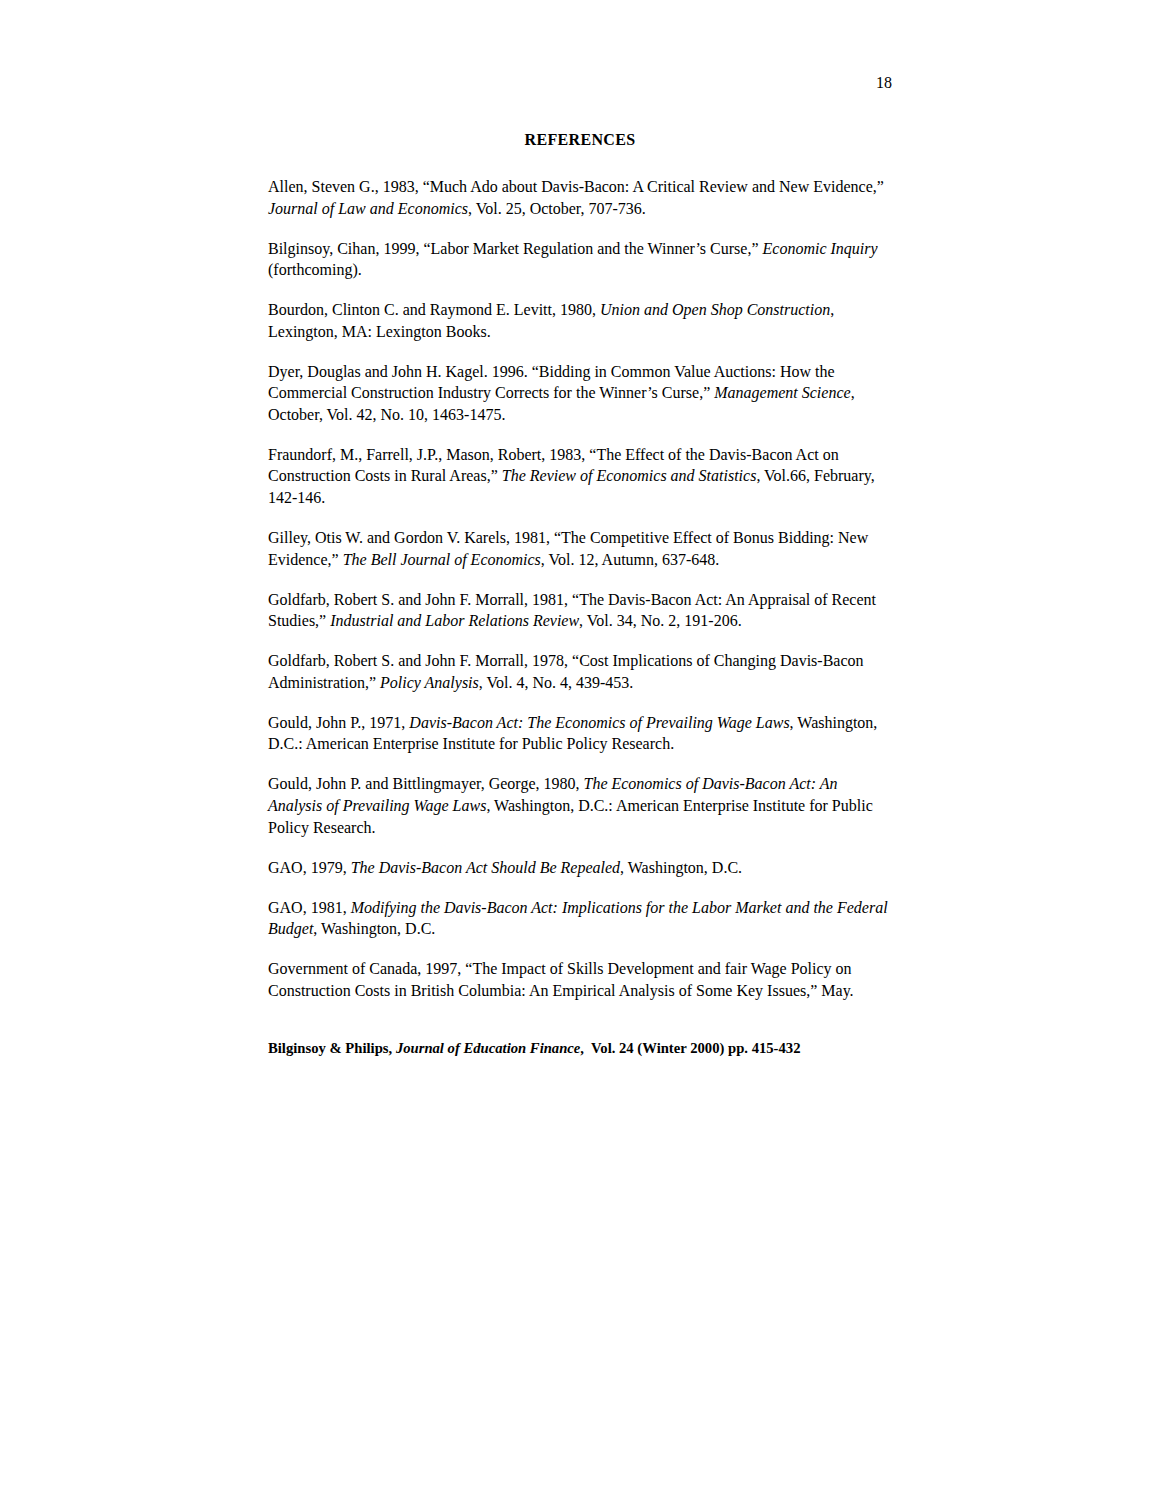18
REFERENCES
Allen, Steven G., 1983, “Much Ado about Davis-Bacon: A Critical Review and New Evidence,” Journal of Law and Economics, Vol. 25, October, 707-736.
Bilginsoy, Cihan, 1999, “Labor Market Regulation and the Winner’s Curse,” Economic Inquiry (forthcoming).
Bourdon, Clinton C. and Raymond E. Levitt, 1980, Union and Open Shop Construction, Lexington, MA: Lexington Books.
Dyer, Douglas and John H. Kagel. 1996. “Bidding in Common Value Auctions: How the Commercial Construction Industry Corrects for the Winner’s Curse,” Management Science, October, Vol. 42, No. 10, 1463-1475.
Fraundorf, M., Farrell, J.P., Mason, Robert, 1983, “The Effect of the Davis-Bacon Act on Construction Costs in Rural Areas,” The Review of Economics and Statistics, Vol.66, February, 142-146.
Gilley, Otis W. and Gordon V. Karels, 1981, “The Competitive Effect of Bonus Bidding: New Evidence,” The Bell Journal of Economics, Vol. 12, Autumn, 637-648.
Goldfarb, Robert S. and John F. Morrall, 1981, “The Davis-Bacon Act: An Appraisal of Recent Studies,” Industrial and Labor Relations Review, Vol. 34, No. 2, 191-206.
Goldfarb, Robert S. and John F. Morrall, 1978, “Cost Implications of Changing Davis-Bacon Administration,” Policy Analysis, Vol. 4, No. 4, 439-453.
Gould, John P., 1971, Davis-Bacon Act: The Economics of Prevailing Wage Laws, Washington, D.C.: American Enterprise Institute for Public Policy Research.
Gould, John P. and Bittlingmayer, George, 1980, The Economics of Davis-Bacon Act: An Analysis of Prevailing Wage Laws, Washington, D.C.: American Enterprise Institute for Public Policy Research.
GAO, 1979, The Davis-Bacon Act Should Be Repealed, Washington, D.C.
GAO, 1981, Modifying the Davis-Bacon Act: Implications for the Labor Market and the Federal Budget, Washington, D.C.
Government of Canada, 1997, “The Impact of Skills Development and fair Wage Policy on Construction Costs in British Columbia: An Empirical Analysis of Some Key Issues,” May.
Bilginsoy & Philips, Journal of Education Finance, Vol. 24 (Winter 2000) pp. 415-432